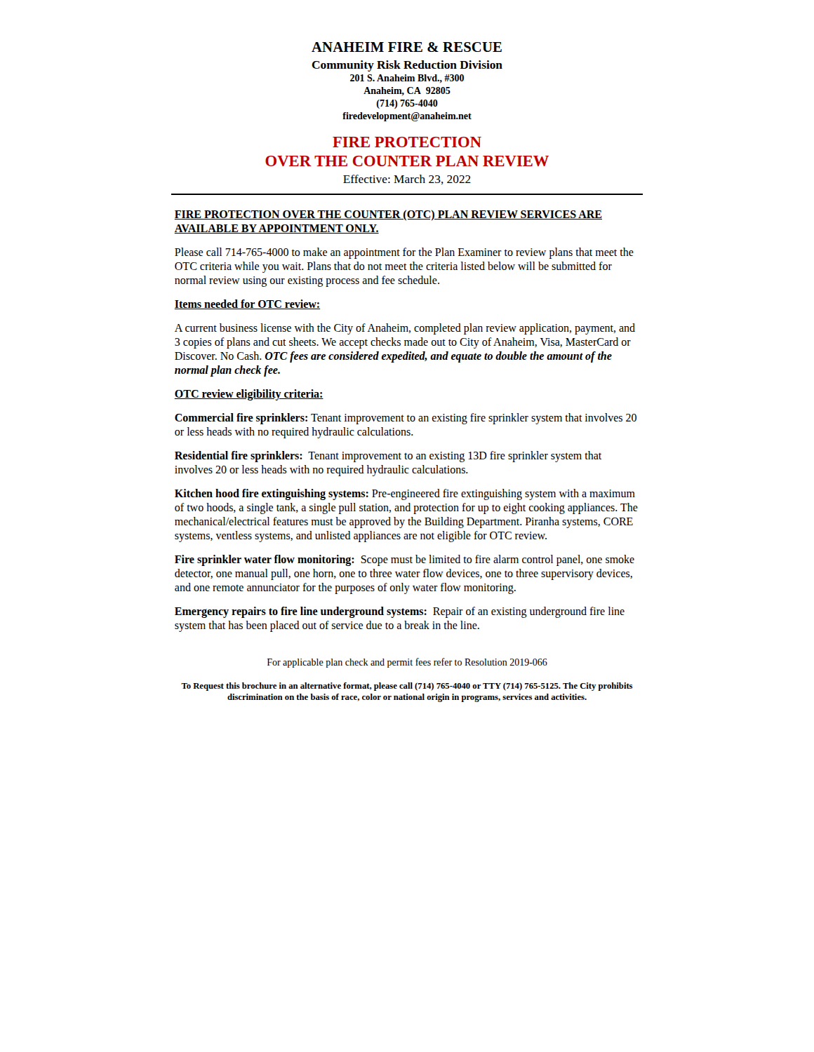ANAHEIM FIRE & RESCUE
Community Risk Reduction Division
201 S. Anaheim Blvd., #300
Anaheim, CA 92805
(714) 765-4040
firedevelopment@anaheim.net
FIRE PROTECTION
OVER THE COUNTER PLAN REVIEW
Effective: March 23, 2022
FIRE PROTECTION OVER THE COUNTER (OTC) PLAN REVIEW SERVICES ARE AVAILABLE BY APPOINTMENT ONLY.
Please call 714-765-4000 to make an appointment for the Plan Examiner to review plans that meet the OTC criteria while you wait. Plans that do not meet the criteria listed below will be submitted for normal review using our existing process and fee schedule.
Items needed for OTC review:
A current business license with the City of Anaheim, completed plan review application, payment, and 3 copies of plans and cut sheets. We accept checks made out to City of Anaheim, Visa, MasterCard or Discover. No Cash. OTC fees are considered expedited, and equate to double the amount of the normal plan check fee.
OTC review eligibility criteria:
Commercial fire sprinklers: Tenant improvement to an existing fire sprinkler system that involves 20 or less heads with no required hydraulic calculations.
Residential fire sprinklers: Tenant improvement to an existing 13D fire sprinkler system that involves 20 or less heads with no required hydraulic calculations.
Kitchen hood fire extinguishing systems: Pre-engineered fire extinguishing system with a maximum of two hoods, a single tank, a single pull station, and protection for up to eight cooking appliances. The mechanical/electrical features must be approved by the Building Department. Piranha systems, CORE systems, ventless systems, and unlisted appliances are not eligible for OTC review.
Fire sprinkler water flow monitoring: Scope must be limited to fire alarm control panel, one smoke detector, one manual pull, one horn, one to three water flow devices, one to three supervisory devices, and one remote annunciator for the purposes of only water flow monitoring.
Emergency repairs to fire line underground systems: Repair of an existing underground fire line system that has been placed out of service due to a break in the line.
For applicable plan check and permit fees refer to Resolution 2019-066
To Request this brochure in an alternative format, please call (714) 765-4040 or TTY (714) 765-5125. The City prohibits discrimination on the basis of race, color or national origin in programs, services and activities.